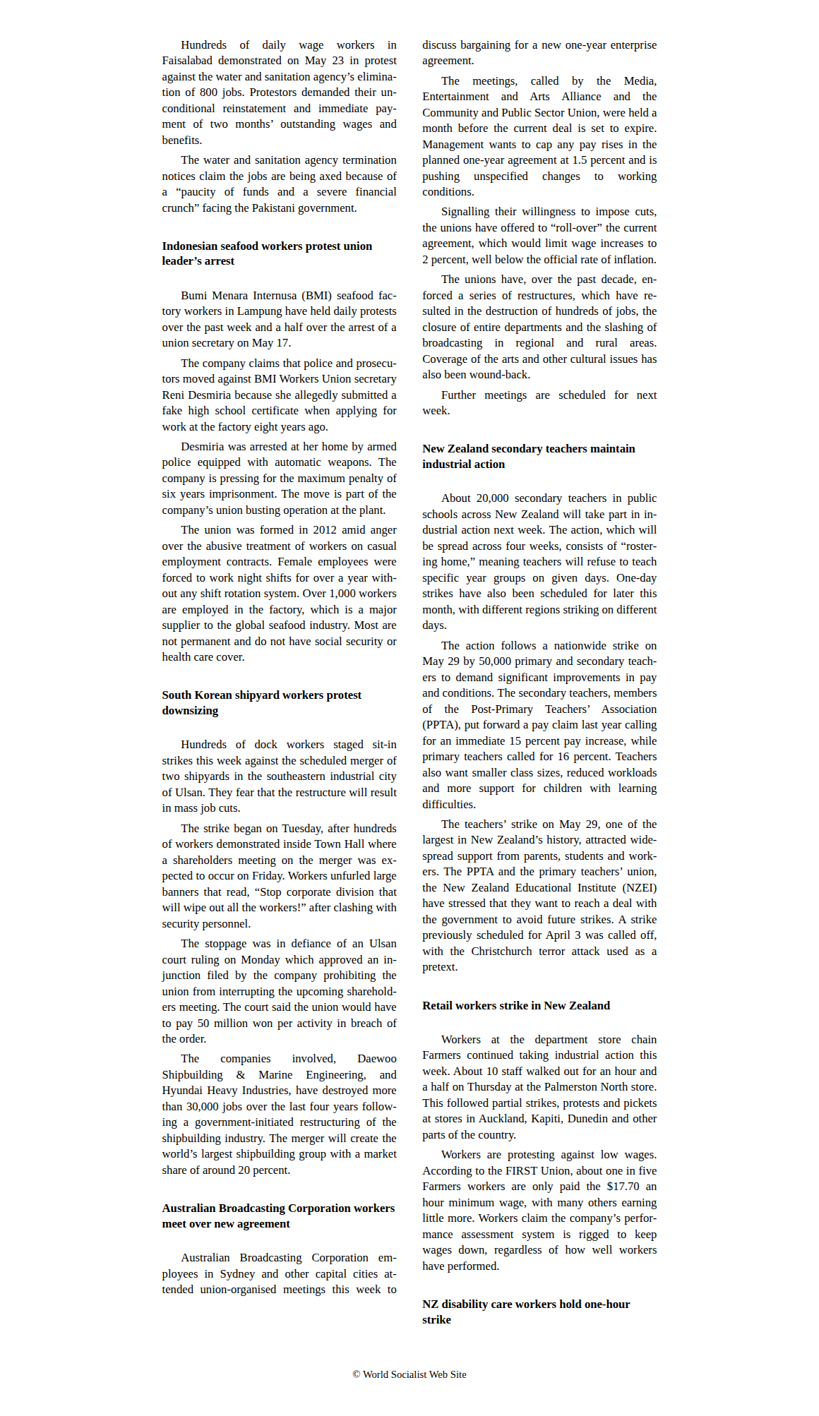Hundreds of daily wage workers in Faisalabad demonstrated on May 23 in protest against the water and sanitation agency’s elimination of 800 jobs. Protestors demanded their unconditional reinstatement and immediate payment of two months’ outstanding wages and benefits.
The water and sanitation agency termination notices claim the jobs are being axed because of a “paucity of funds and a severe financial crunch” facing the Pakistani government.
Indonesian seafood workers protest union leader’s arrest
Bumi Menara Internusa (BMI) seafood factory workers in Lampung have held daily protests over the past week and a half over the arrest of a union secretary on May 17.
The company claims that police and prosecutors moved against BMI Workers Union secretary Reni Desmiria because she allegedly submitted a fake high school certificate when applying for work at the factory eight years ago.
Desmiria was arrested at her home by armed police equipped with automatic weapons. The company is pressing for the maximum penalty of six years imprisonment. The move is part of the company’s union busting operation at the plant.
The union was formed in 2012 amid anger over the abusive treatment of workers on casual employment contracts. Female employees were forced to work night shifts for over a year without any shift rotation system. Over 1,000 workers are employed in the factory, which is a major supplier to the global seafood industry. Most are not permanent and do not have social security or health care cover.
South Korean shipyard workers protest downsizing
Hundreds of dock workers staged sit-in strikes this week against the scheduled merger of two shipyards in the southeastern industrial city of Ulsan. They fear that the restructure will result in mass job cuts.
The strike began on Tuesday, after hundreds of workers demonstrated inside Town Hall where a shareholders meeting on the merger was expected to occur on Friday. Workers unfurled large banners that read, “Stop corporate division that will wipe out all the workers!” after clashing with security personnel.
The stoppage was in defiance of an Ulsan court ruling on Monday which approved an injunction filed by the company prohibiting the union from interrupting the upcoming shareholders meeting. The court said the union would have to pay 50 million won per activity in breach of the order.
The companies involved, Daewoo Shipbuilding & Marine Engineering, and Hyundai Heavy Industries, have destroyed more than 30,000 jobs over the last four years following a government-initiated restructuring of the shipbuilding industry. The merger will create the world’s largest shipbuilding group with a market share of around 20 percent.
Australian Broadcasting Corporation workers meet over new agreement
Australian Broadcasting Corporation employees in Sydney and other capital cities attended union-organised meetings this week to discuss bargaining for a new one-year enterprise agreement.
The meetings, called by the Media, Entertainment and Arts Alliance and the Community and Public Sector Union, were held a month before the current deal is set to expire. Management wants to cap any pay rises in the planned one-year agreement at 1.5 percent and is pushing unspecified changes to working conditions.
Signalling their willingness to impose cuts, the unions have offered to “roll-over” the current agreement, which would limit wage increases to 2 percent, well below the official rate of inflation.
The unions have, over the past decade, enforced a series of restructures, which have resulted in the destruction of hundreds of jobs, the closure of entire departments and the slashing of broadcasting in regional and rural areas. Coverage of the arts and other cultural issues has also been wound-back.
Further meetings are scheduled for next week.
New Zealand secondary teachers maintain industrial action
About 20,000 secondary teachers in public schools across New Zealand will take part in industrial action next week. The action, which will be spread across four weeks, consists of “rostering home,” meaning teachers will refuse to teach specific year groups on given days. One-day strikes have also been scheduled for later this month, with different regions striking on different days.
The action follows a nationwide strike on May 29 by 50,000 primary and secondary teachers to demand significant improvements in pay and conditions. The secondary teachers, members of the Post-Primary Teachers’ Association (PPTA), put forward a pay claim last year calling for an immediate 15 percent pay increase, while primary teachers called for 16 percent. Teachers also want smaller class sizes, reduced workloads and more support for children with learning difficulties.
The teachers’ strike on May 29, one of the largest in New Zealand’s history, attracted widespread support from parents, students and workers. The PPTA and the primary teachers’ union, the New Zealand Educational Institute (NZEI) have stressed that they want to reach a deal with the government to avoid future strikes. A strike previously scheduled for April 3 was called off, with the Christchurch terror attack used as a pretext.
Retail workers strike in New Zealand
Workers at the department store chain Farmers continued taking industrial action this week. About 10 staff walked out for an hour and a half on Thursday at the Palmerston North store. This followed partial strikes, protests and pickets at stores in Auckland, Kapiti, Dunedin and other parts of the country.
Workers are protesting against low wages. According to the FIRST Union, about one in five Farmers workers are only paid the $17.70 an hour minimum wage, with many others earning little more. Workers claim the company’s performance assessment system is rigged to keep wages down, regardless of how well workers have performed.
NZ disability care workers hold one-hour strike
© World Socialist Web Site